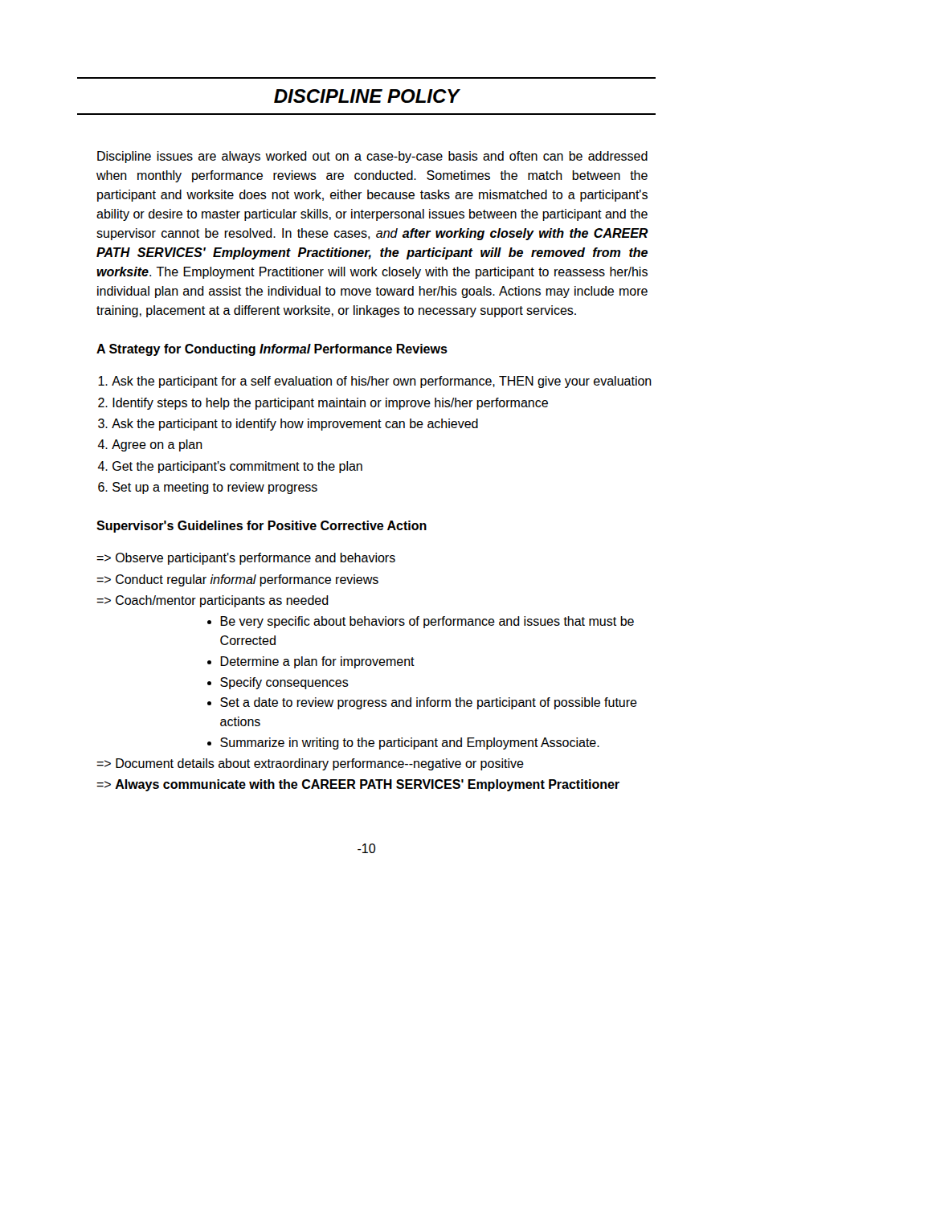DISCIPLINE POLICY
Discipline issues are always worked out on a case-by-case basis and often can be addressed when monthly performance reviews are conducted. Sometimes the match between the participant and worksite does not work, either because tasks are mismatched to a participant's ability or desire to master particular skills, or interpersonal issues between the participant and the supervisor cannot be resolved. In these cases, and after working closely with the CAREER PATH SERVICES' Employment Practitioner, the participant will be removed from the worksite. The Employment Practitioner will work closely with the participant to reassess her/his individual plan and assist the individual to move toward her/his goals. Actions may include more training, placement at a different worksite, or linkages to necessary support services.
A Strategy for Conducting Informal Performance Reviews
Ask the participant for a self evaluation of his/her own performance, THEN give your evaluation
Identify steps to help the participant maintain or improve his/her performance
Ask the participant to identify how improvement can be achieved
Agree on a plan
Get the participant's commitment to the plan
Set up a meeting to review progress
Supervisor's Guidelines for Positive Corrective Action
Observe participant's performance and behaviors
Conduct regular informal performance reviews
Coach/mentor participants as needed
Be very specific about behaviors of performance and issues that must be Corrected
Determine a plan for improvement
Specify consequences
Set a date to review progress and inform the participant of possible future actions
Summarize in writing to the participant and Employment Associate.
Document details about extraordinary performance--negative or positive
Always communicate with the CAREER PATH SERVICES' Employment Practitioner
-10